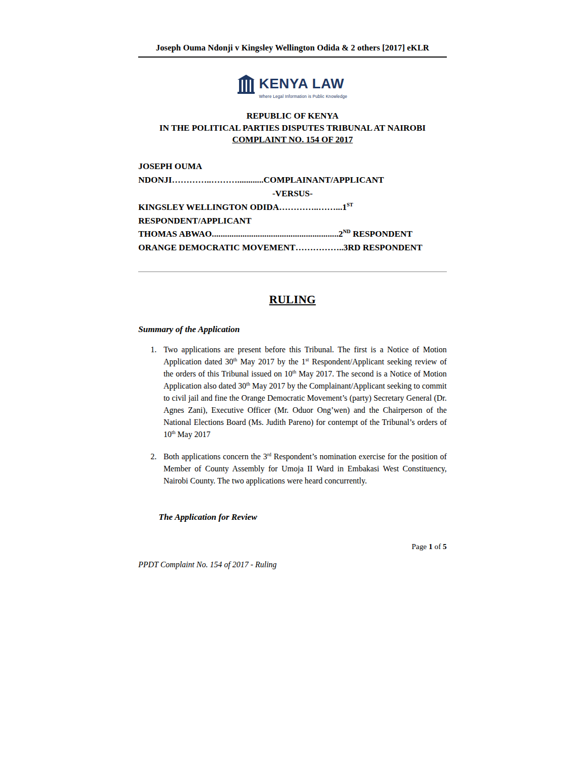Joseph Ouma Ndonji v Kingsley Wellington Odida & 2 others [2017] eKLR
KENYA LAW
Where Legal Information is Public Knowledge
REPUBLIC OF KENYA
IN THE POLITICAL PARTIES DISPUTES TRIBUNAL AT NAIROBI
COMPLAINT NO. 154 OF 2017
JOSEPH OUMA NDONJI…………..………............COMPLAINANT/APPLICANT
-VERSUS-
KINGSLEY WELLINGTON ODIDA…………..……...1ST RESPONDENT/APPLICANT
THOMAS ABWAO..........................................................2ND RESPONDENT
ORANGE DEMOCRATIC MOVEMENT……………..3RD RESPONDENT
RULING
Summary of the Application
Two applications are present before this Tribunal. The first is a Notice of Motion Application dated 30th May 2017 by the 1st Respondent/Applicant seeking review of the orders of this Tribunal issued on 10th May 2017. The second is a Notice of Motion Application also dated 30th May 2017 by the Complainant/Applicant seeking to commit to civil jail and fine the Orange Democratic Movement’s (party) Secretary General (Dr. Agnes Zani), Executive Officer (Mr. Oduor Ong’wen) and the Chairperson of the National Elections Board (Ms. Judith Pareno) for contempt of the Tribunal’s orders of 10th May 2017
Both applications concern the 3rd Respondent’s nomination exercise for the position of Member of County Assembly for Umoja II Ward in Embakasi West Constituency, Nairobi County. The two applications were heard concurrently.
The Application for Review
Page 1 of 5
PPDT Complaint No. 154 of 2017 - Ruling